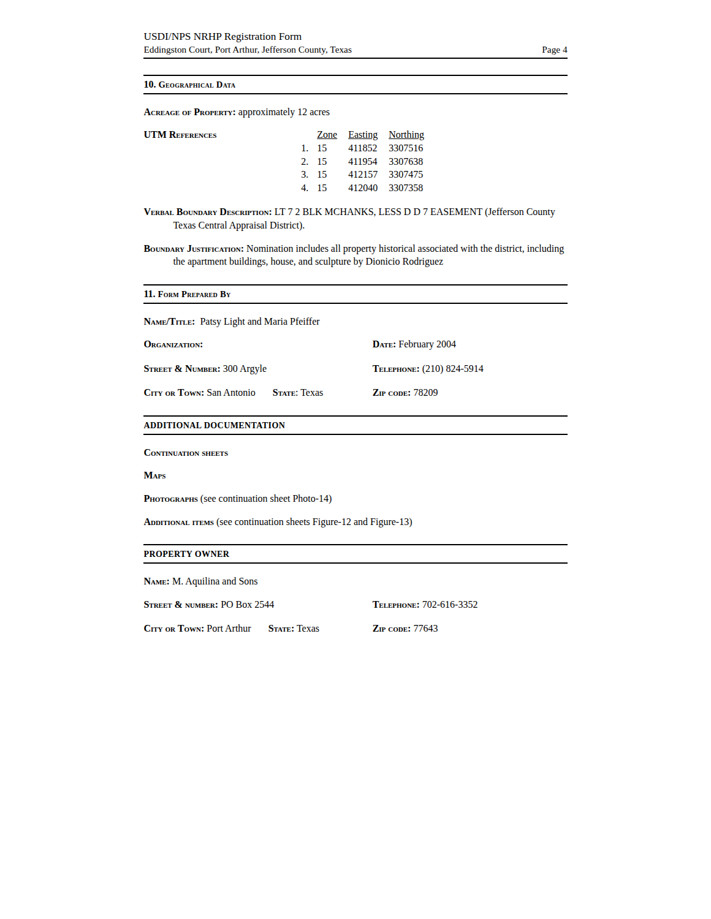USDI/NPS NRHP Registration Form
Eddingston Court, Port Arthur, Jefferson County, Texas Page 4
10. Geographical Data
Acreage of Property: approximately 12 acres
| UTM References | | Zone | Easting | Northing |
| | 1. | 15 | 411852 | 3307516 |
| | 2. | 15 | 411954 | 3307638 |
| | 3. | 15 | 412157 | 3307475 |
| | 4. | 15 | 412040 | 3307358 |
Verbal Boundary Description: LT 7 2 BLK MCHANKS, LESS D D 7 EASEMENT (Jefferson County Texas Central Appraisal District).
Boundary Justification: Nomination includes all property historical associated with the district, including the apartment buildings, house, and sculpture by Dionicio Rodriguez
11. Form Prepared By
Name/Title: Patsy Light and Maria Pfeiffer
Organization:
Date: February 2004
Street & Number: 300 Argyle
Telephone: (210) 824-5914
City or Town: San Antonio State: Texas
Zip code: 78209
Additional Documentation
Continuation sheets
Maps
Photographs (see continuation sheet Photo-14)
Additional items (see continuation sheets Figure-12 and Figure-13)
Property Owner
Name: M. Aquilina and Sons
Street & number: PO Box 2544
Telephone: 702-616-3352
City or Town: Port Arthur State: Texas
Zip code: 77643